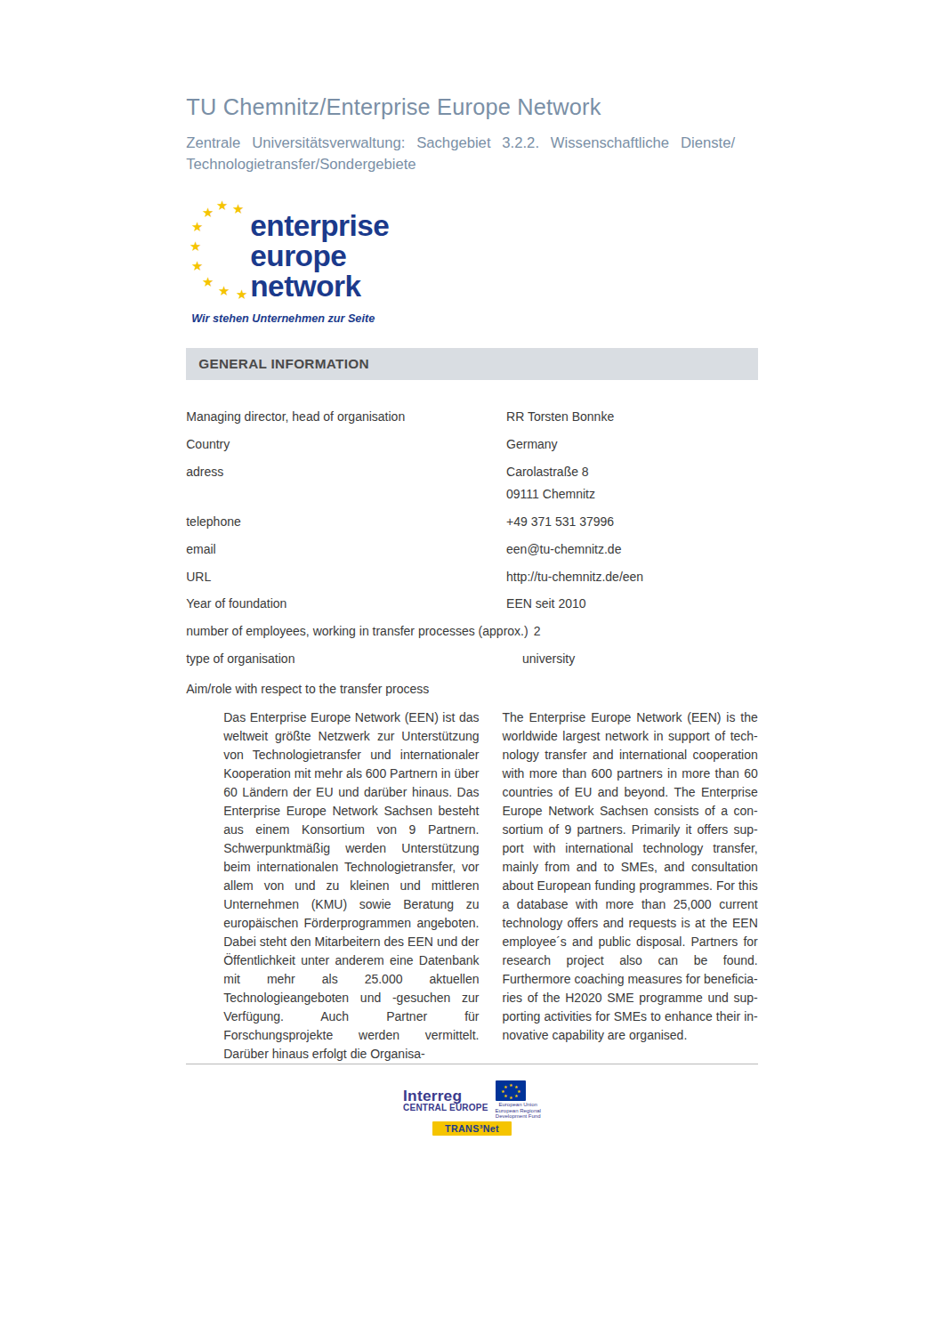TU Chemnitz/Enterprise Europe Network
Zentrale Universitätsverwaltung: Sachgebiet 3.2.2. Wissenschaftliche Dienste/ Technologietransfer/Sondergebiete
★ ★ ★ ★ ★ ★ ★ ★ ★
enterprise europe network
Wir stehen Unternehmen zur Seite
GENERAL INFORMATION
| Managing director, head of organisation | RR Torsten Bonnke |
| Country | Germany |
| adress | Carolastraße 8 |
| | 09111 Chemnitz |
| telephone | +49 371 531 37996 |
| email | een@tu-chemnitz.de |
| URL | http://tu-chemnitz.de/een |
| Year of foundation | EEN seit 2010 |
number of employees, working in transfer processes (approx.)2
| type of organisation | university |
Aim/role with respect to the transfer process
Das Enterprise Europe Network (EEN) ist das weltweit größte Netzwerk zur Unterstützung von Technologietransfer und internationaler Kooperation mit mehr als 600 Partnern in über 60 Ländern der EU und darüber hinaus. Das Enterprise Europe Network Sachsen besteht aus einem Konsortium von 9 Partnern. Schwerpunktmäßig werden Unterstützung beim internationalen Technologietransfer, vor allem von und zu kleinen und mittleren Unternehmen (KMU) sowie Beratung zu europäischen Förderprogrammen angeboten. Dabei steht den Mitarbeitern des EEN und der Öffentlichkeit unter anderem eine Datenbank mit mehr als 25.000 aktuellen Technologieangeboten und -gesuchen zur Verfügung. Auch Partner für Forschungsprojekte werden vermittelt. Darüber hinaus erfolgt die Organisa-
The Enterprise Europe Network (EEN) is the worldwide largest network in support of technology transfer and international cooperation with more than 600 partners in more than 60 countries of EU and beyond. The Enterprise Europe Network Sachsen consists of a consortium of 9 partners. Primarily it offers support with international technology transfer, mainly from and to SMEs, and consultation about European funding programmes. For this a database with more than 25,000 current technology offers and requests is at the EEN employee´s and public disposal. Partners for research project also can be found. Furthermore coaching measures for beneficiaries of the H2020 SME programme und supporting activities for SMEs to enhance their innovative capability are organised.
Interreg
CENTRAL EUROPE
★ ★ ★ ★ ★ ★ ★ ★
European Union
European Regional
Development Fund
TRANS³Net